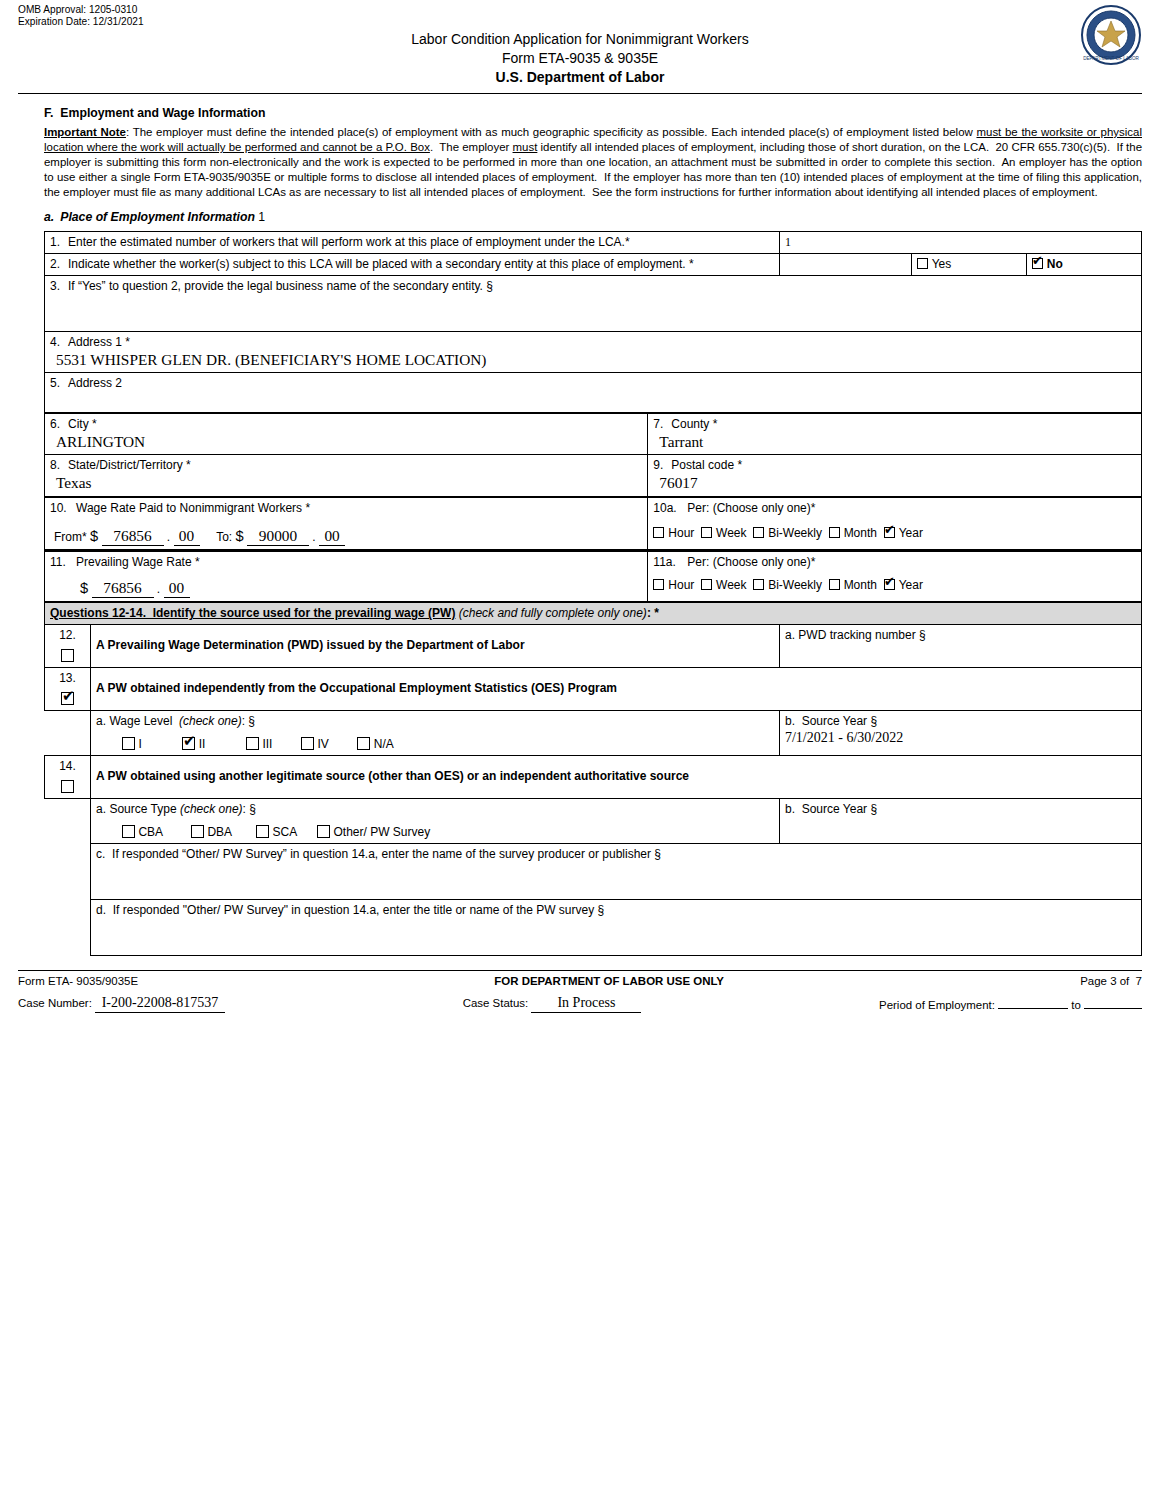OMB Approval: 1205-0310
Expiration Date: 12/31/2021
Labor Condition Application for Nonimmigrant Workers
Form ETA-9035 & 9035E
U.S. Department of Labor
DEPARTMENT OF LABOR
F. Employment and Wage Information
Important Note: The employer must define the intended place(s) of employment with as much geographic specificity as possible. Each intended place(s) of employment listed below must be the worksite or physical location where the work will actually be performed and cannot be a P.O. Box. The employer must identify all intended places of employment, including those of short duration, on the LCA. 20 CFR 655.730(c)(5). If the employer is submitting this form non-electronically and the work is expected to be performed in more than one location, an attachment must be submitted in order to complete this section. An employer has the option to use either a single Form ETA-9035/9035E or multiple forms to disclose all intended places of employment. If the employer has more than ten (10) intended places of employment at the time of filing this application, the employer must file as many additional LCAs as are necessary to list all intended places of employment. See the form instructions for further information about identifying all intended places of employment.
a. Place of Employment Information 1
| 1. Enter the estimated number of workers that will perform work at this place of employment under the LCA.* | 1 |
| 2. Indicate whether the worker(s) subject to this LCA will be placed with a secondary entity at this place of employment. * | | Yes | No |
| 3. If “Yes” to question 2, provide the legal business name of the secondary entity. § |
| 4. Address 1 * 5531 WHISPER GLEN DR. (BENEFICIARY'S HOME LOCATION) |
| 5. Address 2 |
| 6. City * ARLINGTON | 7. County * Tarrant |
| 8. State/District/Territory * Texas | 9. Postal code * 76017 |
| 10. Wage Rate Paid to Nonimmigrant Workers * From* $ 76856 . 00 To: $ 90000 . 00 | 10a. Per: (Choose only one)* Hour Week Bi-Weekly Month Year |
| 11. Prevailing Wage Rate * $ 76856 . 00 | 11a. Per: (Choose only one)* Hour Week Bi-Weekly Month Year |
| Questions 12-14. Identify the source used for the prevailing wage (PW) (check and fully complete only one) : * |
| 12. | A Prevailing Wage Determination (PWD) issued by the Department of Labor | a. PWD tracking number § |
| 13. | A PW obtained independently from the Occupational Employment Statistics (OES) Program |
| | a. Wage Level (check one) : § I II III IV N/A | b. Source Year § 7/1/2021 - 6/30/2022 |
| 14. | A PW obtained using another legitimate source (other than OES) or an independent authoritative source |
| | a. Source Type (check one) : § CBA DBA SCA Other/ PW Survey | b. Source Year § |
| | c. If responded “Other/ PW Survey” in question 14.a, enter the name of the survey producer or publisher § |
| | d. If responded "Other/ PW Survey" in question 14.a, enter the title or name of the PW survey § |
Form ETA- 9035/9035E
FOR DEPARTMENT OF LABOR USE ONLY
Page 3 of 7
Case Number: I-200-22008-817537
Case Status: In Process
Period of Employment: to